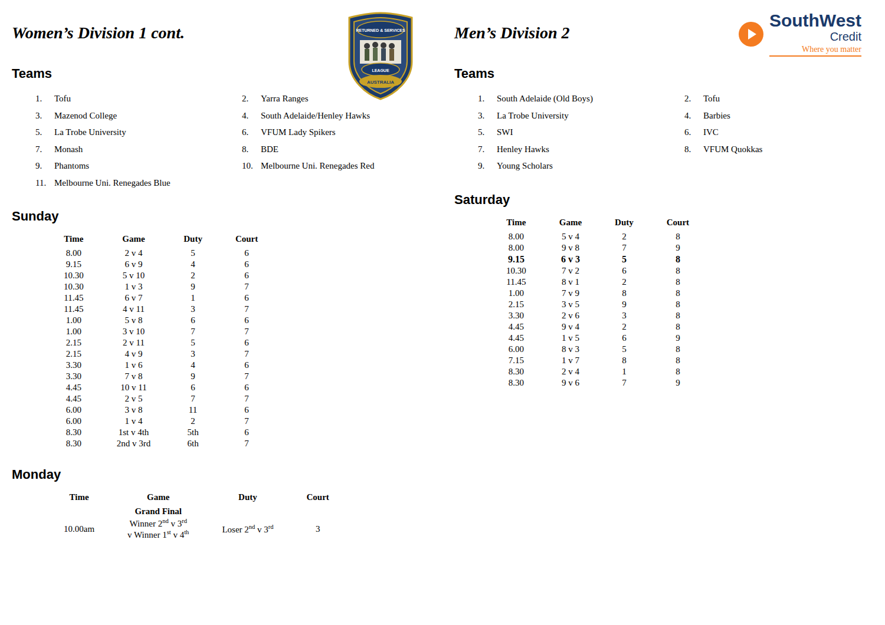RETURNED & SERVICES LEAGUE AUSTRALIA
Women’s Division 1 cont.
Teams
1. Tofu
3. Mazenod College
5. La Trobe University
7. Monash
9. Phantoms
11. Melbourne Uni. Renegades Blue
2. Yarra Ranges
4. South Adelaide/Henley Hawks
6. VFUM Lady Spikers
8. BDE
10. Melbourne Uni. Renegades Red
Sunday
| Time | Game | Duty | Court |
| --- | --- | --- | --- |
| 8.00 | 2 v 4 | 5 | 6 |
| 9.15 | 6 v 9 | 4 | 6 |
| 10.30 | 5 v 10 | 2 | 6 |
| 10.30 | 1 v 3 | 9 | 7 |
| 11.45 | 6 v 7 | 1 | 6 |
| 11.45 | 4 v 11 | 3 | 7 |
| 1.00 | 5 v 8 | 6 | 6 |
| 1.00 | 3 v 10 | 7 | 7 |
| 2.15 | 2 v 11 | 5 | 6 |
| 2.15 | 4 v 9 | 3 | 7 |
| 3.30 | 1 v 6 | 4 | 6 |
| 3.30 | 7 v 8 | 9 | 7 |
| 4.45 | 10 v 11 | 6 | 6 |
| 4.45 | 2 v 5 | 7 | 7 |
| 6.00 | 3 v 8 | 11 | 6 |
| 6.00 | 1 v 4 | 2 | 7 |
| 8.30 | 1st v 4th | 5th | 6 |
| 8.30 | 2nd v 3rd | 6th | 7 |
Monday
| Time | Game | Duty | Court |
| --- | --- | --- | --- |
| | Grand Final | | |
| 10.00am | Winner 2 nd v 3 rd v Winner 1 st v 4 th | Loser 2 nd v 3 rd | 3 |
SouthWest
Credit
Where you matter
Men’s Division 2
Teams
1. South Adelaide (Old Boys)
3. La Trobe University
5. SWI
7. Henley Hawks
9. Young Scholars
2. Tofu
4. Barbies
6. IVC
8. VFUM Quokkas
Saturday
| Time | Game | Duty | Court |
| --- | --- | --- | --- |
| 8.00 | 5 v 4 | 2 | 8 |
| 8.00 | 9 v 8 | 7 | 9 |
| 9.15 | 6 v 3 | 5 | 8 |
| 10.30 | 7 v 2 | 6 | 8 |
| 11.45 | 8 v 1 | 2 | 8 |
| 1.00 | 7 v 9 | 8 | 8 |
| 2.15 | 3 v 5 | 9 | 8 |
| 3.30 | 2 v 6 | 3 | 8 |
| 4.45 | 9 v 4 | 2 | 8 |
| 4.45 | 1 v 5 | 6 | 9 |
| 6.00 | 8 v 3 | 5 | 8 |
| 7.15 | 1 v 7 | 8 | 8 |
| 8.30 | 2 v 4 | 1 | 8 |
| 8.30 | 9 v 6 | 7 | 9 |